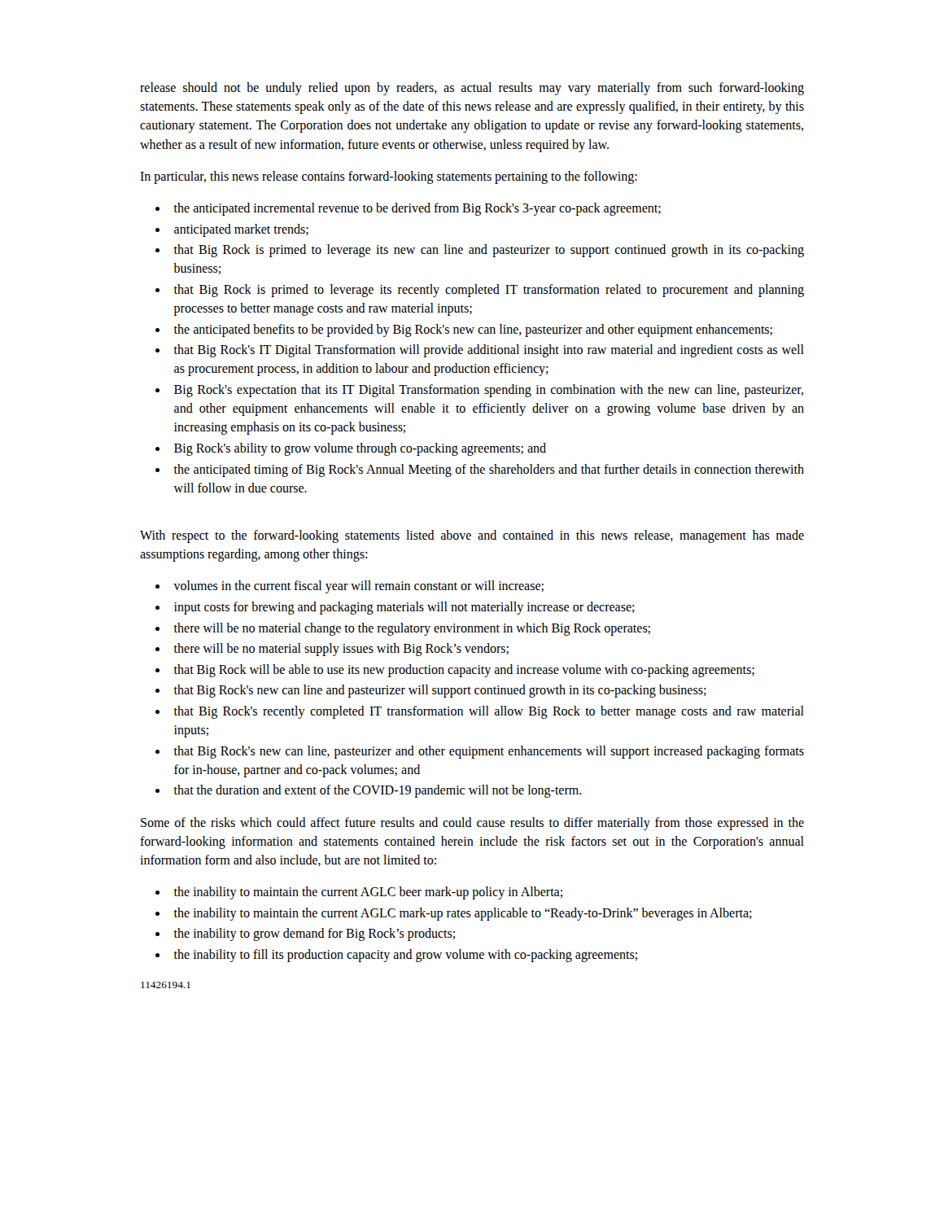release should not be unduly relied upon by readers, as actual results may vary materially from such forward-looking statements. These statements speak only as of the date of this news release and are expressly qualified, in their entirety, by this cautionary statement. The Corporation does not undertake any obligation to update or revise any forward-looking statements, whether as a result of new information, future events or otherwise, unless required by law.
In particular, this news release contains forward-looking statements pertaining to the following:
the anticipated incremental revenue to be derived from Big Rock's 3-year co-pack agreement;
anticipated market trends;
that Big Rock is primed to leverage its new can line and pasteurizer to support continued growth in its co-packing business;
that Big Rock is primed to leverage its recently completed IT transformation related to procurement and planning processes to better manage costs and raw material inputs;
the anticipated benefits to be provided by Big Rock's new can line, pasteurizer and other equipment enhancements;
that Big Rock's IT Digital Transformation will provide additional insight into raw material and ingredient costs as well as procurement process, in addition to labour and production efficiency;
Big Rock's expectation that its IT Digital Transformation spending in combination with the new can line, pasteurizer, and other equipment enhancements will enable it to efficiently deliver on a growing volume base driven by an increasing emphasis on its co-pack business;
Big Rock's ability to grow volume through co-packing agreements; and
the anticipated timing of Big Rock's Annual Meeting of the shareholders and that further details in connection therewith will follow in due course.
With respect to the forward-looking statements listed above and contained in this news release, management has made assumptions regarding, among other things:
volumes in the current fiscal year will remain constant or will increase;
input costs for brewing and packaging materials will not materially increase or decrease;
there will be no material change to the regulatory environment in which Big Rock operates;
there will be no material supply issues with Big Rock’s vendors;
that Big Rock will be able to use its new production capacity and increase volume with co-packing agreements;
that Big Rock's new can line and pasteurizer will support continued growth in its co-packing business;
that Big Rock's recently completed IT transformation will allow Big Rock to better manage costs and raw material inputs;
that Big Rock's new can line, pasteurizer and other equipment enhancements will support increased packaging formats for in-house, partner and co-pack volumes; and
that the duration and extent of the COVID-19 pandemic will not be long-term.
Some of the risks which could affect future results and could cause results to differ materially from those expressed in the forward-looking information and statements contained herein include the risk factors set out in the Corporation's annual information form and also include, but are not limited to:
the inability to maintain the current AGLC beer mark-up policy in Alberta;
the inability to maintain the current AGLC mark-up rates applicable to “Ready-to-Drink” beverages in Alberta;
the inability to grow demand for Big Rock’s products;
the inability to fill its production capacity and grow volume with co-packing agreements;
11426194.1